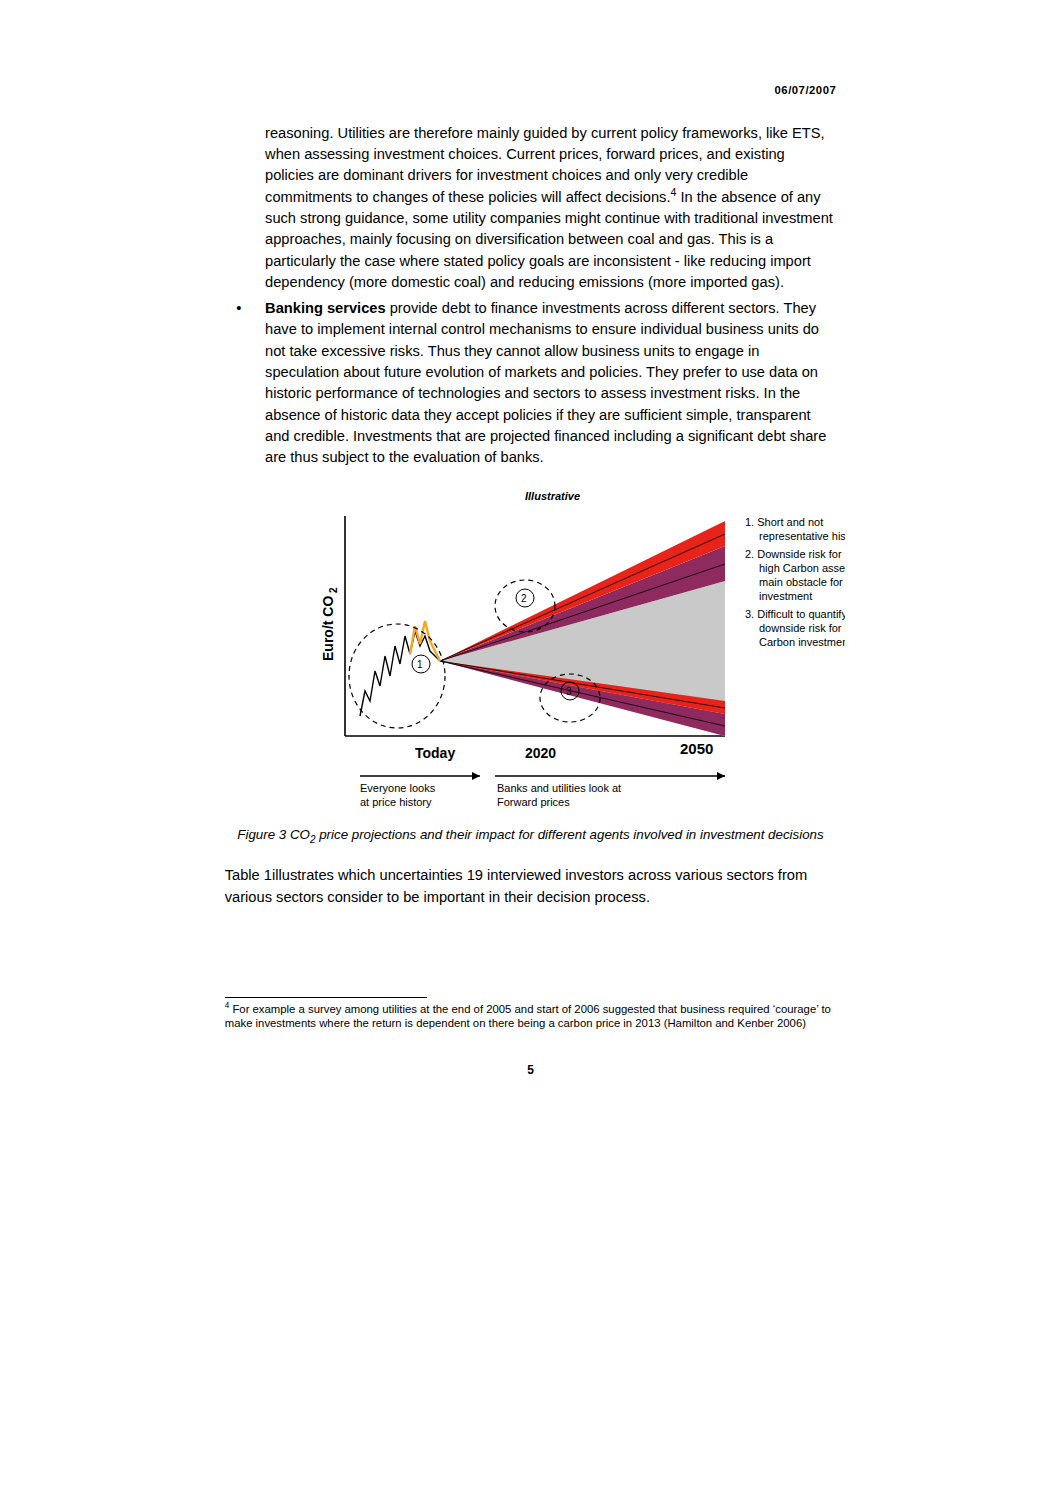06/07/2007
reasoning. Utilities are therefore mainly guided by current policy frameworks, like ETS, when assessing investment choices. Current prices, forward prices, and existing policies are dominant drivers for investment choices and only very credible commitments to changes of these policies will affect decisions.4 In the absence of any such strong guidance, some utility companies might continue with traditional investment approaches, mainly focusing on diversification between coal and gas. This is a particularly the case where stated policy goals are inconsistent - like reducing import dependency (more domestic coal) and reducing emissions (more imported gas).
Banking services provide debt to finance investments across different sectors. They have to implement internal control mechanisms to ensure individual business units do not take excessive risks. Thus they cannot allow business units to engage in speculation about future evolution of markets and policies. They prefer to use data on historic performance of technologies and sectors to assess investment risks. In the absence of historic data they accept policies if they are sufficient simple, transparent and credible. Investments that are projected financed including a significant debt share are thus subject to the evaluation of banks.
Illustrative Euro/t CO 2 1 2 3 Today 2020 2050 Everyone looks at price history Banks and utilities look at Forward prices 1. Short and not representative history 2. Downside risk for high Carbon assets main obstacle for coal investment 3. Difficult to quantify downside risk for low Carbon investments
Figure 3 CO2 price projections and their impact for different agents involved in investment decisions
Table 1illustrates which uncertainties 19 interviewed investors across various sectors from various sectors consider to be important in their decision process.
4 For example a survey among utilities at the end of 2005 and start of 2006 suggested that business required ‘courage’ to make investments where the return is dependent on there being a carbon price in 2013 (Hamilton and Kenber 2006)
5